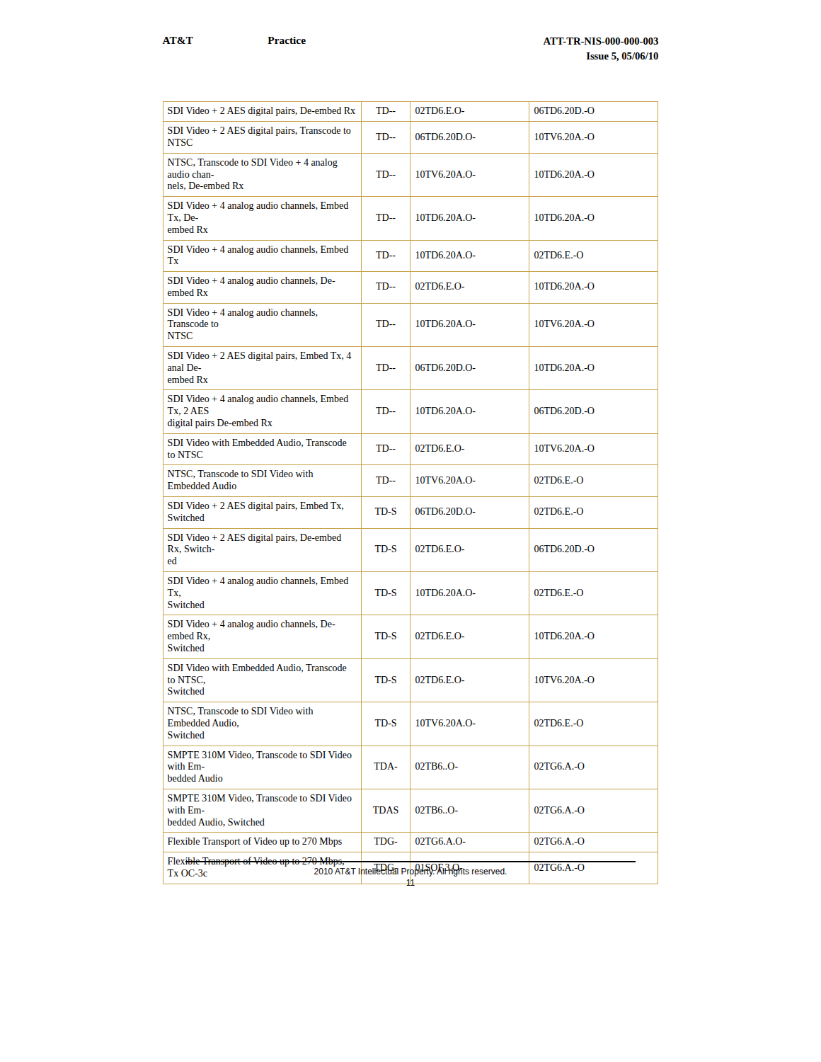AT&T Practice
ATT-TR-NIS-000-000-003
Issue 5, 05/06/10
| SDI Video + 2 AES digital pairs, De-embed Rx | TD-- | 02TD6.E.O- | 06TD6.20D.-O |
| SDI Video + 2 AES digital pairs, Transcode to NTSC | TD-- | 06TD6.20D.O- | 10TV6.20A.-O |
| NTSC, Transcode to SDI Video + 4 analog audio chan- nels, De-embed Rx | TD-- | 10TV6.20A.O- | 10TD6.20A.-O |
| SDI Video + 4 analog audio channels, Embed Tx, De- embed Rx | TD-- | 10TD6.20A.O- | 10TD6.20A.-O |
| SDI Video + 4 analog audio channels, Embed Tx | TD-- | 10TD6.20A.O- | 02TD6.E.-O |
| SDI Video + 4 analog audio channels, De-embed Rx | TD-- | 02TD6.E.O- | 10TD6.20A.-O |
| SDI Video + 4 analog audio channels, Transcode to NTSC | TD-- | 10TD6.20A.O- | 10TV6.20A.-O |
| SDI Video + 2 AES digital pairs, Embed Tx, 4 anal De- embed Rx | TD-- | 06TD6.20D.O- | 10TD6.20A.-O |
| SDI Video + 4 analog audio channels, Embed Tx, 2 AES digital pairs De-embed Rx | TD-- | 10TD6.20A.O- | 06TD6.20D.-O |
| SDI Video with Embedded Audio, Transcode to NTSC | TD-- | 02TD6.E.O- | 10TV6.20A.-O |
| NTSC, Transcode to SDI Video with Embedded Audio | TD-- | 10TV6.20A.O- | 02TD6.E.-O |
| SDI Video + 2 AES digital pairs, Embed Tx, Switched | TD-S | 06TD6.20D.O- | 02TD6.E.-O |
| SDI Video + 2 AES digital pairs, De-embed Rx, Switch- ed | TD-S | 02TD6.E.O- | 06TD6.20D.-O |
| SDI Video + 4 analog audio channels, Embed Tx, Switched | TD-S | 10TD6.20A.O- | 02TD6.E.-O |
| SDI Video + 4 analog audio channels, De-embed Rx, Switched | TD-S | 02TD6.E.O- | 10TD6.20A.-O |
| SDI Video with Embedded Audio, Transcode to NTSC, Switched | TD-S | 02TD6.E.O- | 10TV6.20A.-O |
| NTSC, Transcode to SDI Video with Embedded Audio, Switched | TD-S | 10TV6.20A.O- | 02TD6.E.-O |
| SMPTE 310M Video, Transcode to SDI Video with Em- bedded Audio | TDA- | 02TB6..O- | 02TG6.A.-O |
| SMPTE 310M Video, Transcode to SDI Video with Em- bedded Audio, Switched | TDAS | 02TB6..O- | 02TG6.A.-O |
| Flexible Transport of Video up to 270 Mbps | TDG- | 02TG6.A.O- | 02TG6.A.-O |
| Flexible Transport of Video up to 270 Mbps, Tx OC-3c | TDG- | 01SOF.3.O- | 02TG6.A.-O |
2010 AT&T Intellectual Property. All rights reserved.
11